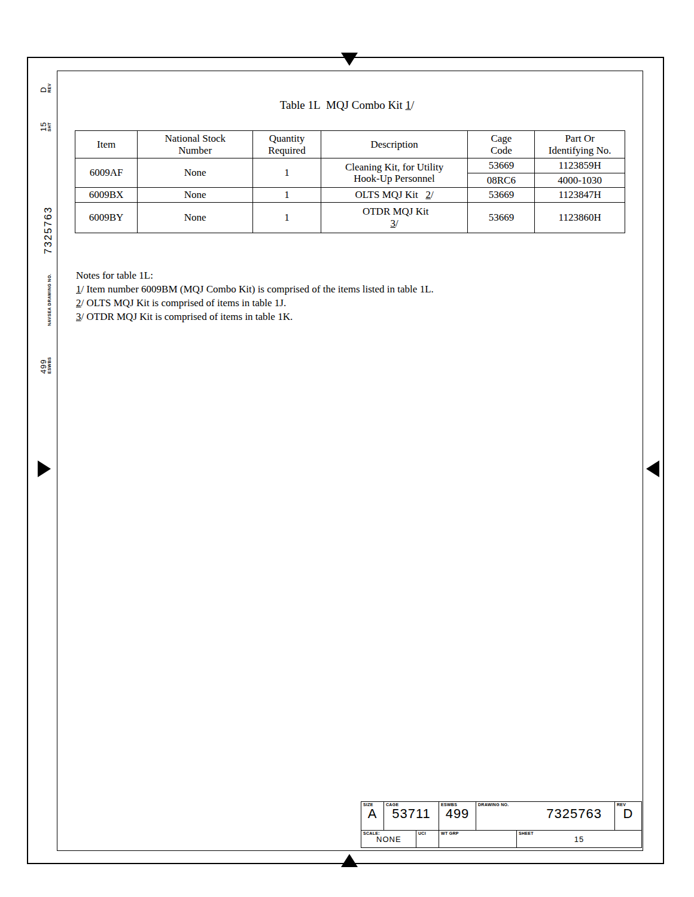REV
D
SHT
15
7325763
NAVSEA DRAWING NO.
ESWBS
499
Table 1L MQJ Combo Kit 1/
| Item | National Stock Number | Quantity Required | Description | Cage Code | Part Or Identifying No. |
| --- | --- | --- | --- | --- | --- |
| 6009AF | None | 1 | Cleaning Kit, for Utility Hook-Up Personnel | 53669 | 1123859H |
| 08RC6 | 4000-1030 |
| 6009BX | None | 1 | OLTS MQJ Kit 2 / | 53669 | 1123847H |
| 6009BY | None | 1 | OTDR MQJ Kit 3 / | 53669 | 1123860H |
Notes for table 1L:
1/ Item number 6009BM (MQJ Combo Kit) is comprised of the items listed in table 1L.
2/ OLTS MQJ Kit is comprised of items in table 1J.
3/ OTDR MQJ Kit is comprised of items in table 1K.
SIZE A
CAGE 53711
ESWBS 499
DRAWING NO. 7325763
REV D
SCALE: NONE
UCI
WT GRP
SHEET 15